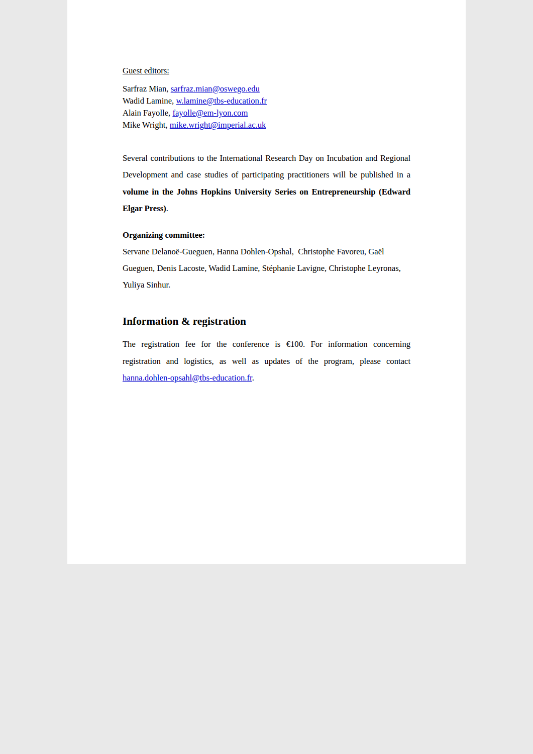Guest editors:
Sarfraz Mian, sarfraz.mian@oswego.edu Wadid Lamine, w.lamine@tbs-education.fr Alain Fayolle, fayolle@em-lyon.com Mike Wright, mike.wright@imperial.ac.uk
Several contributions to the International Research Day on Incubation and Regional Development and case studies of participating practitioners will be published in a volume in the Johns Hopkins University Series on Entrepreneurship (Edward Elgar Press).
Organizing committee:
Servane Delanoë-Gueguen, Hanna Dohlen-Opshal, Christophe Favoreu, Gaël Gueguen, Denis Lacoste, Wadid Lamine, Stéphanie Lavigne, Christophe Leyronas, Yuliya Sinhur.
Information & registration
The registration fee for the conference is €100. For information concerning registration and logistics, as well as updates of the program, please contact hanna.dohlen-opsahl@tbs-education.fr.